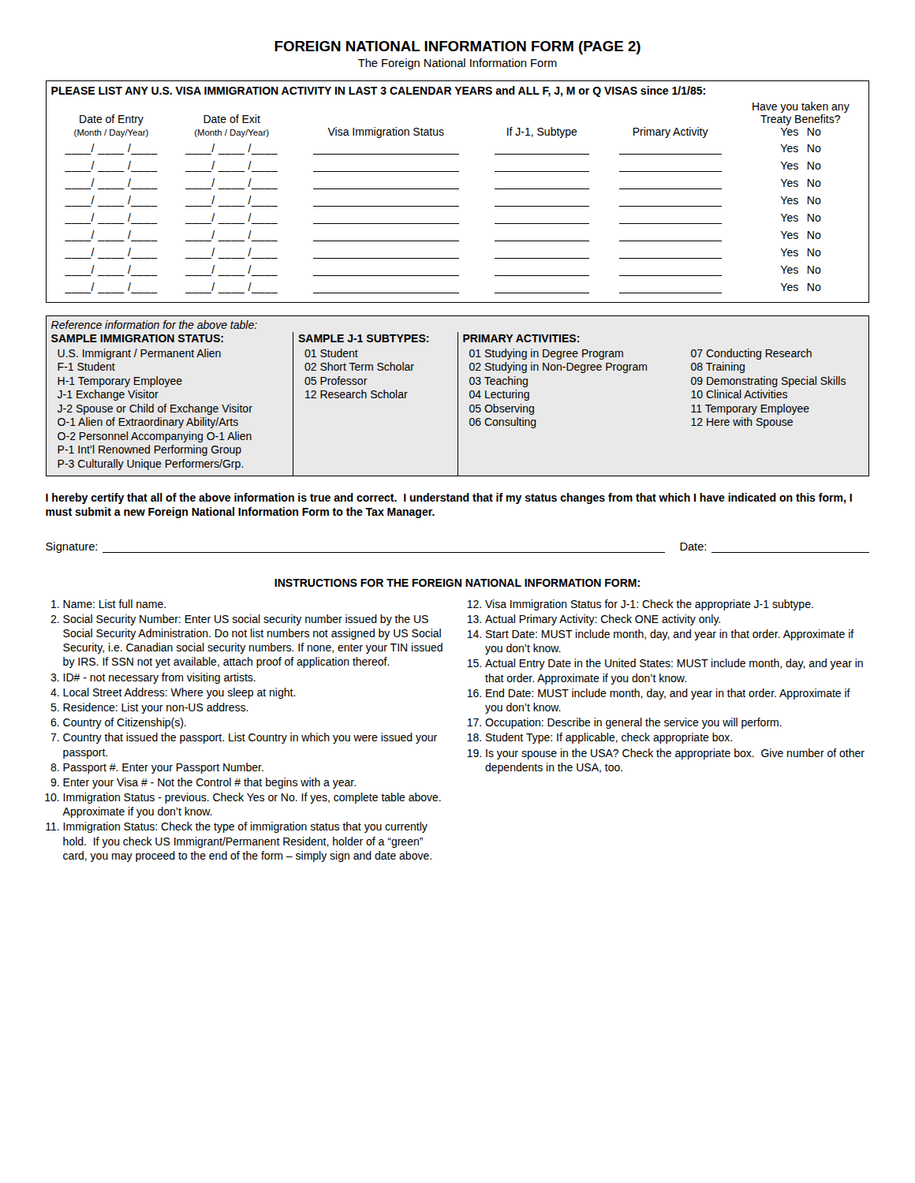FOREIGN NATIONAL INFORMATION FORM (PAGE 2)
The Foreign National Information Form
PLEASE LIST ANY U.S. VISA IMMIGRATION ACTIVITY IN LAST 3 CALENDAR YEARS and ALL F, J, M or Q VISAS since 1/1/85:
| Date of Entry (Month / Day/Year) | Date of Exit (Month / Day/Year) | Visa Immigration Status | If J-1, Subtype | Primary Activity | Have you taken any Treaty Benefits? Yes No |
| --- | --- | --- | --- | --- | --- |
| ____/ ____ /____ | ____/ ____ /____ | | | | Yes No |
| ____/ ____ /____ | ____/ ____ /____ | | | | Yes No |
| ____/ ____ /____ | ____/ ____ /____ | | | | Yes No |
| ____/ ____ /____ | ____/ ____ /____ | | | | Yes No |
| ____/ ____ /____ | ____/ ____ /____ | | | | Yes No |
| ____/ ____ /____ | ____/ ____ /____ | | | | Yes No |
| ____/ ____ /____ | ____/ ____ /____ | | | | Yes No |
| ____/ ____ /____ | ____/ ____ /____ | | | | Yes No |
| ____/ ____ /____ | ____/ ____ /____ | | | | Yes No |
Reference information for the above table:
| SAMPLE IMMIGRATION STATUS: U.S. Immigrant / Permanent Alien F-1 Student H-1 Temporary Employee J-1 Exchange Visitor J-2 Spouse or Child of Exchange Visitor O-1 Alien of Extraordinary Ability/Arts O-2 Personnel Accompanying O-1 Alien P-1 Int’l Renowned Performing Group P-3 Culturally Unique Performers/Grp. | SAMPLE J-1 SUBTYPES: 01 Student 02 Short Term Scholar 05 Professor 12 Research Scholar | PRIMARY ACTIVITIES: 01 Studying in Degree Program 02 Studying in Non-Degree Program 03 Teaching 04 Lecturing 05 Observing 06 Consulting | 07 Conducting Research 08 Training 09 Demonstrating Special Skills 10 Clinical Activities 11 Temporary Employee 12 Here with Spouse |
I hereby certify that all of the above information is true and correct. I understand that if my status changes from that which I have indicated on this form, I must submit a new Foreign National Information Form to the Tax Manager.
Signature: Date:
INSTRUCTIONS FOR THE FOREIGN NATIONAL INFORMATION FORM:
Name: List full name.
Social Security Number: Enter US social security number issued by the US Social Security Administration. Do not list numbers not assigned by US Social Security, i.e. Canadian social security numbers. If none, enter your TIN issued by IRS. If SSN not yet available, attach proof of application thereof.
ID# - not necessary from visiting artists.
Local Street Address: Where you sleep at night.
Residence: List your non-US address.
Country of Citizenship(s).
Country that issued the passport. List Country in which you were issued your passport.
Passport #. Enter your Passport Number.
Enter your Visa # - Not the Control # that begins with a year.
Immigration Status - previous. Check Yes or No. If yes, complete table above. Approximate if you don’t know.
Immigration Status: Check the type of immigration status that you currently hold. If you check US Immigrant/Permanent Resident, holder of a “green” card, you may proceed to the end of the form – simply sign and date above.
Visa Immigration Status for J-1: Check the appropriate J-1 subtype.
Actual Primary Activity: Check ONE activity only.
Start Date: MUST include month, day, and year in that order. Approximate if you don’t know.
Actual Entry Date in the United States: MUST include month, day, and year in that order. Approximate if you don’t know.
End Date: MUST include month, day, and year in that order. Approximate if you don’t know.
Occupation: Describe in general the service you will perform.
Student Type: If applicable, check appropriate box.
Is your spouse in the USA? Check the appropriate box. Give number of other dependents in the USA, too.